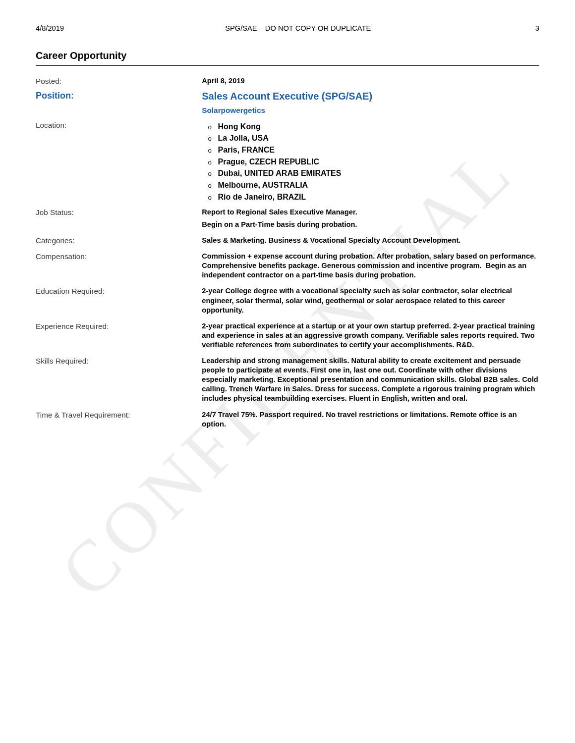CONFIDENTIAL
4/8/2019 SPG/SAE – DO NOT COPY OR DUPLICATE 3
Career Opportunity
| Posted: | April 8, 2019 |
| Position: | Sales Account Executive (SPG/SAE) Solarpowergetics |
| Location: | Hong Kong La Jolla, USA Paris, FRANCE Prague, CZECH REPUBLIC Dubai, UNITED ARAB EMIRATES Melbourne, AUSTRALIA Rio de Janeiro, BRAZIL |
| Job Status: | Report to Regional Sales Executive Manager. Begin on a Part-Time basis during probation. |
| Categories: | Sales & Marketing. Business & Vocational Specialty Account Development. |
| Compensation: | Commission + expense account during probation. After probation, salary based on performance. Comprehensive benefits package. Generous commission and incentive program. Begin as an independent contractor on a part-time basis during probation. |
| Education Required: | 2-year College degree with a vocational specialty such as solar contractor, solar electrical engineer, solar thermal, solar wind, geothermal or solar aerospace related to this career opportunity. |
| Experience Required: | 2-year practical experience at a startup or at your own startup preferred. 2-year practical training and experience in sales at an aggressive growth company. Verifiable sales reports required. Two verifiable references from subordinates to certify your accomplishments. R&D. |
| Skills Required: | Leadership and strong management skills. Natural ability to create excitement and persuade people to participate at events. First one in, last one out. Coordinate with other divisions especially marketing. Exceptional presentation and communication skills. Global B2B sales. Cold calling. Trench Warfare in Sales. Dress for success. Complete a rigorous training program which includes physical teambuilding exercises. Fluent in English, written and oral. |
| Time & Travel Requirement: | 24/7 Travel 75%. Passport required. No travel restrictions or limitations. Remote office is an option. |